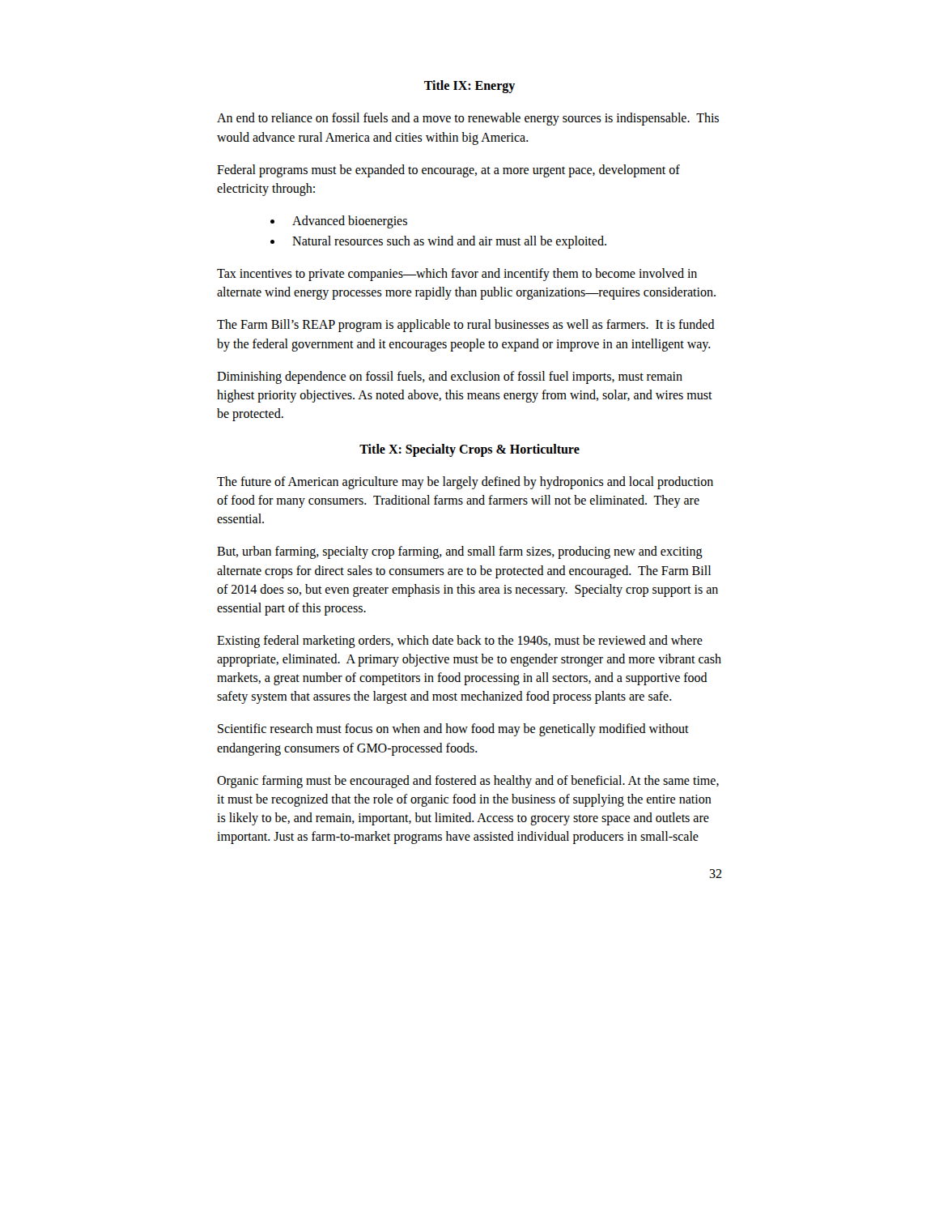Title IX: Energy
An end to reliance on fossil fuels and a move to renewable energy sources is indispensable. This would advance rural America and cities within big America.
Federal programs must be expanded to encourage, at a more urgent pace, development of electricity through:
Advanced bioenergies
Natural resources such as wind and air must all be exploited.
Tax incentives to private companies—which favor and incentify them to become involved in alternate wind energy processes more rapidly than public organizations—requires consideration.
The Farm Bill’s REAP program is applicable to rural businesses as well as farmers. It is funded by the federal government and it encourages people to expand or improve in an intelligent way.
Diminishing dependence on fossil fuels, and exclusion of fossil fuel imports, must remain highest priority objectives. As noted above, this means energy from wind, solar, and wires must be protected.
Title X: Specialty Crops & Horticulture
The future of American agriculture may be largely defined by hydroponics and local production of food for many consumers. Traditional farms and farmers will not be eliminated. They are essential.
But, urban farming, specialty crop farming, and small farm sizes, producing new and exciting alternate crops for direct sales to consumers are to be protected and encouraged. The Farm Bill of 2014 does so, but even greater emphasis in this area is necessary. Specialty crop support is an essential part of this process.
Existing federal marketing orders, which date back to the 1940s, must be reviewed and where appropriate, eliminated. A primary objective must be to engender stronger and more vibrant cash markets, a great number of competitors in food processing in all sectors, and a supportive food safety system that assures the largest and most mechanized food process plants are safe.
Scientific research must focus on when and how food may be genetically modified without endangering consumers of GMO-processed foods.
Organic farming must be encouraged and fostered as healthy and of beneficial. At the same time, it must be recognized that the role of organic food in the business of supplying the entire nation is likely to be, and remain, important, but limited. Access to grocery store space and outlets are important. Just as farm-to-market programs have assisted individual producers in small-scale
32